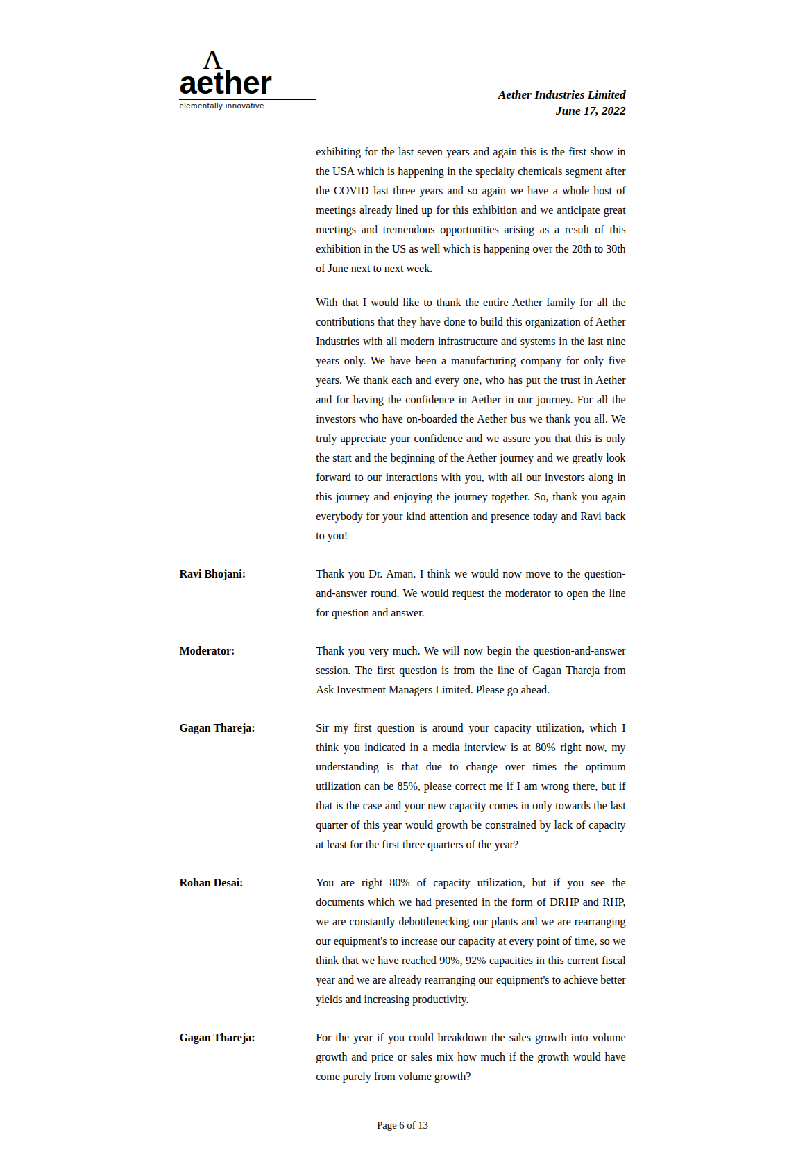Λ
aether
elementally innovative
Aether Industries Limited
June 17, 2022
exhibiting for the last seven years and again this is the first show in the USA which is happening in the specialty chemicals segment after the COVID last three years and so again we have a whole host of meetings already lined up for this exhibition and we anticipate great meetings and tremendous opportunities arising as a result of this exhibition in the US as well which is happening over the 28th to 30th of June next to next week.
With that I would like to thank the entire Aether family for all the contributions that they have done to build this organization of Aether Industries with all modern infrastructure and systems in the last nine years only. We have been a manufacturing company for only five years. We thank each and every one, who has put the trust in Aether and for having the confidence in Aether in our journey. For all the investors who have on-boarded the Aether bus we thank you all. We truly appreciate your confidence and we assure you that this is only the start and the beginning of the Aether journey and we greatly look forward to our interactions with you, with all our investors along in this journey and enjoying the journey together. So, thank you again everybody for your kind attention and presence today and Ravi back to you!
Ravi Bhojani:
Thank you Dr. Aman. I think we would now move to the question-and-answer round. We would request the moderator to open the line for question and answer.
Moderator:
Thank you very much. We will now begin the question-and-answer session. The first question is from the line of Gagan Thareja from Ask Investment Managers Limited. Please go ahead.
Gagan Thareja:
Sir my first question is around your capacity utilization, which I think you indicated in a media interview is at 80% right now, my understanding is that due to change over times the optimum utilization can be 85%, please correct me if I am wrong there, but if that is the case and your new capacity comes in only towards the last quarter of this year would growth be constrained by lack of capacity at least for the first three quarters of the year?
Rohan Desai:
You are right 80% of capacity utilization, but if you see the documents which we had presented in the form of DRHP and RHP, we are constantly debottlenecking our plants and we are rearranging our equipment's to increase our capacity at every point of time, so we think that we have reached 90%, 92% capacities in this current fiscal year and we are already rearranging our equipment's to achieve better yields and increasing productivity.
Gagan Thareja:
For the year if you could breakdown the sales growth into volume growth and price or sales mix how much if the growth would have come purely from volume growth?
Page 6 of 13